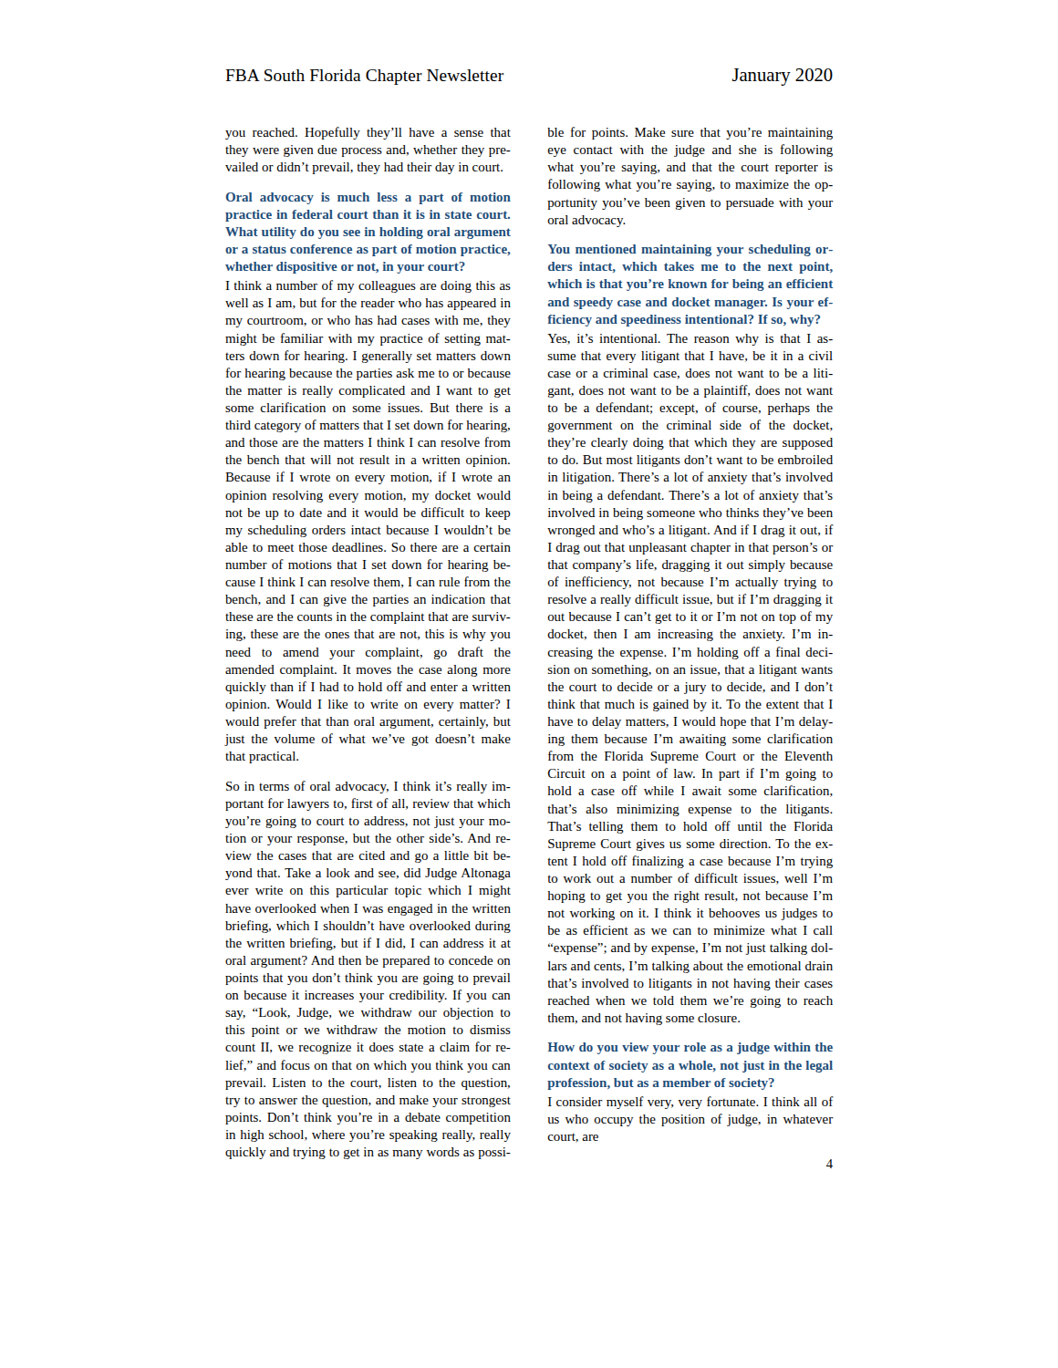FBA South Florida Chapter Newsletter
January 2020
you reached. Hopefully they’ll have a sense that they were given due process and, whether they prevailed or didn’t prevail, they had their day in court.
Oral advocacy is much less a part of motion practice in federal court than it is in state court. What utility do you see in holding oral argument or a status conference as part of motion practice, whether dispositive or not, in your court?
I think a number of my colleagues are doing this as well as I am, but for the reader who has appeared in my courtroom, or who has had cases with me, they might be familiar with my practice of setting matters down for hearing. I generally set matters down for hearing because the parties ask me to or because the matter is really complicated and I want to get some clarification on some issues. But there is a third category of matters that I set down for hearing, and those are the matters I think I can resolve from the bench that will not result in a written opinion. Because if I wrote on every motion, if I wrote an opinion resolving every motion, my docket would not be up to date and it would be difficult to keep my scheduling orders intact because I wouldn’t be able to meet those deadlines. So there are a certain number of motions that I set down for hearing because I think I can resolve them, I can rule from the bench, and I can give the parties an indication that these are the counts in the complaint that are surviving, these are the ones that are not, this is why you need to amend your complaint, go draft the amended complaint. It moves the case along more quickly than if I had to hold off and enter a written opinion. Would I like to write on every matter? I would prefer that than oral argument, certainly, but just the volume of what we’ve got doesn’t make that practical.
So in terms of oral advocacy, I think it’s really important for lawyers to, first of all, review that which you’re going to court to address, not just your motion or your response, but the other side’s. And review the cases that are cited and go a little bit beyond that. Take a look and see, did Judge Altonaga ever write on this particular topic which I might have overlooked when I was engaged in the written briefing, which I shouldn’t have overlooked during the written briefing, but if I did, I can address it at oral argument? And then be prepared to concede on points that you don’t think you are going to prevail on because it increases your credibility. If you can say, “Look, Judge, we withdraw our objection to this point or we withdraw the motion to dismiss count II, we recognize it does state a claim for relief,” and focus on that on which you think you can prevail. Listen to the court, listen to the question, try to answer the question, and make your strongest points. Don’t think you’re in a debate competition in high school, where you’re speaking really, really quickly and trying to get in as many words as possible for points. Make sure that you’re maintaining eye contact with the judge and she is following what you’re saying, and that the court reporter is following what you’re saying, to maximize the opportunity you’ve been given to persuade with your oral advocacy.
You mentioned maintaining your scheduling orders intact, which takes me to the next point, which is that you’re known for being an efficient and speedy case and docket manager. Is your efficiency and speediness intentional? If so, why?
Yes, it’s intentional. The reason why is that I assume that every litigant that I have, be it in a civil case or a criminal case, does not want to be a litigant, does not want to be a plaintiff, does not want to be a defendant; except, of course, perhaps the government on the criminal side of the docket, they’re clearly doing that which they are supposed to do. But most litigants don’t want to be embroiled in litigation. There’s a lot of anxiety that’s involved in being a defendant. There’s a lot of anxiety that’s involved in being someone who thinks they’ve been wronged and who’s a litigant. And if I drag it out, if I drag out that unpleasant chapter in that person’s or that company’s life, dragging it out simply because of inefficiency, not because I’m actually trying to resolve a really difficult issue, but if I’m dragging it out because I can’t get to it or I’m not on top of my docket, then I am increasing the anxiety. I’m increasing the expense. I’m holding off a final decision on something, on an issue, that a litigant wants the court to decide or a jury to decide, and I don’t think that much is gained by it. To the extent that I have to delay matters, I would hope that I’m delaying them because I’m awaiting some clarification from the Florida Supreme Court or the Eleventh Circuit on a point of law. In part if I’m going to hold a case off while I await some clarification, that’s also minimizing expense to the litigants. That’s telling them to hold off until the Florida Supreme Court gives us some direction. To the extent I hold off finalizing a case because I’m trying to work out a number of difficult issues, well I’m hoping to get you the right result, not because I’m not working on it. I think it behooves us judges to be as efficient as we can to minimize what I call “expense”; and by expense, I’m not just talking dollars and cents, I’m talking about the emotional drain that’s involved to litigants in not having their cases reached when we told them we’re going to reach them, and not having some closure.
How do you view your role as a judge within the context of society as a whole, not just in the legal profession, but as a member of society?
I consider myself very, very fortunate. I think all of us who occupy the position of judge, in whatever court, are
4